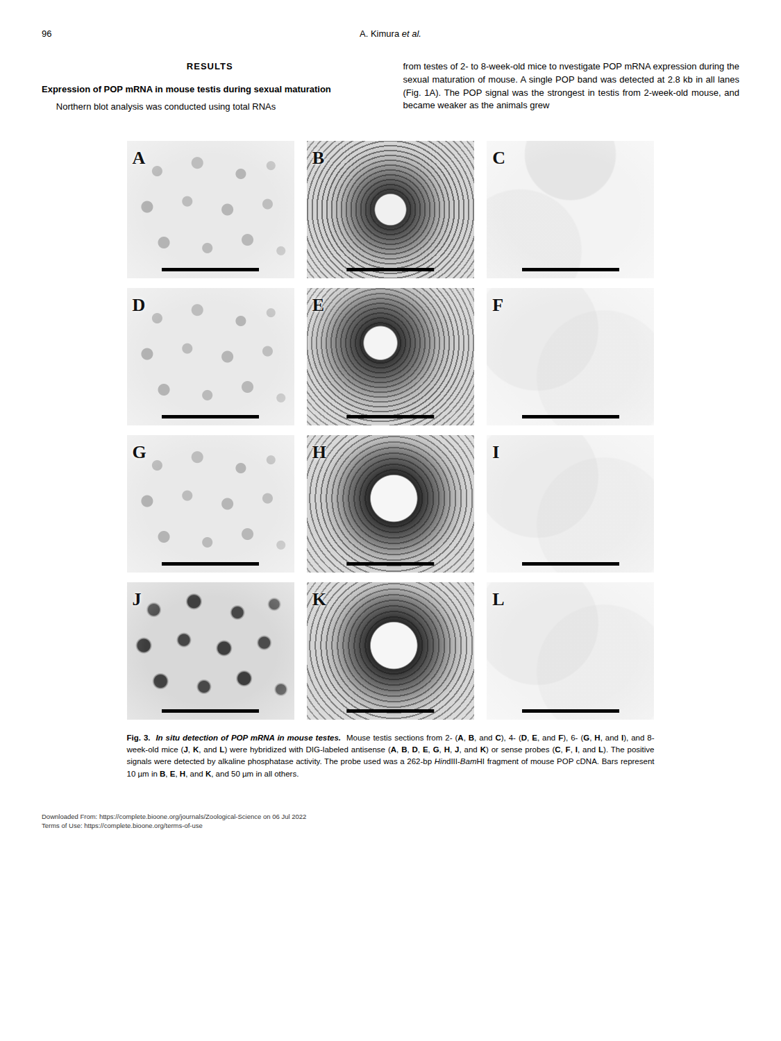96
A. Kimura et al.
RESULTS
Expression of POP mRNA in mouse testis during sexual maturation
Northern blot analysis was conducted using total RNAs
from testes of 2- to 8-week-old mice to nvestigate POP mRNA expression during the sexual maturation of mouse. A single POP band was detected at 2.8 kb in all lanes (Fig. 1A). The POP signal was the strongest in testis from 2-week-old mouse, and became weaker as the animals grew
A
B
C
D
E
F
G
H
I
J
K
L
Fig. 3. In situ detection of POP mRNA in mouse testes. Mouse testis sections from 2- (A, B, and C), 4- (D, E, and F), 6- (G, H, and I), and 8-week-old mice (J, K, and L) were hybridized with DIG-labeled antisense (A, B, D, E, G, H, J, and K) or sense probes (C, F, I, and L). The positive signals were detected by alkaline phosphatase activity. The probe used was a 262-bp HindIII-Bam HI fragment of mouse POP cDNA. Bars represent 10 µm in B, E, H, and K, and 50 µm in all others.
Downloaded From: https://complete.bioone.org/journals/Zoological-Science on 06 Jul 2022
Terms of Use: https://complete.bioone.org/terms-of-use